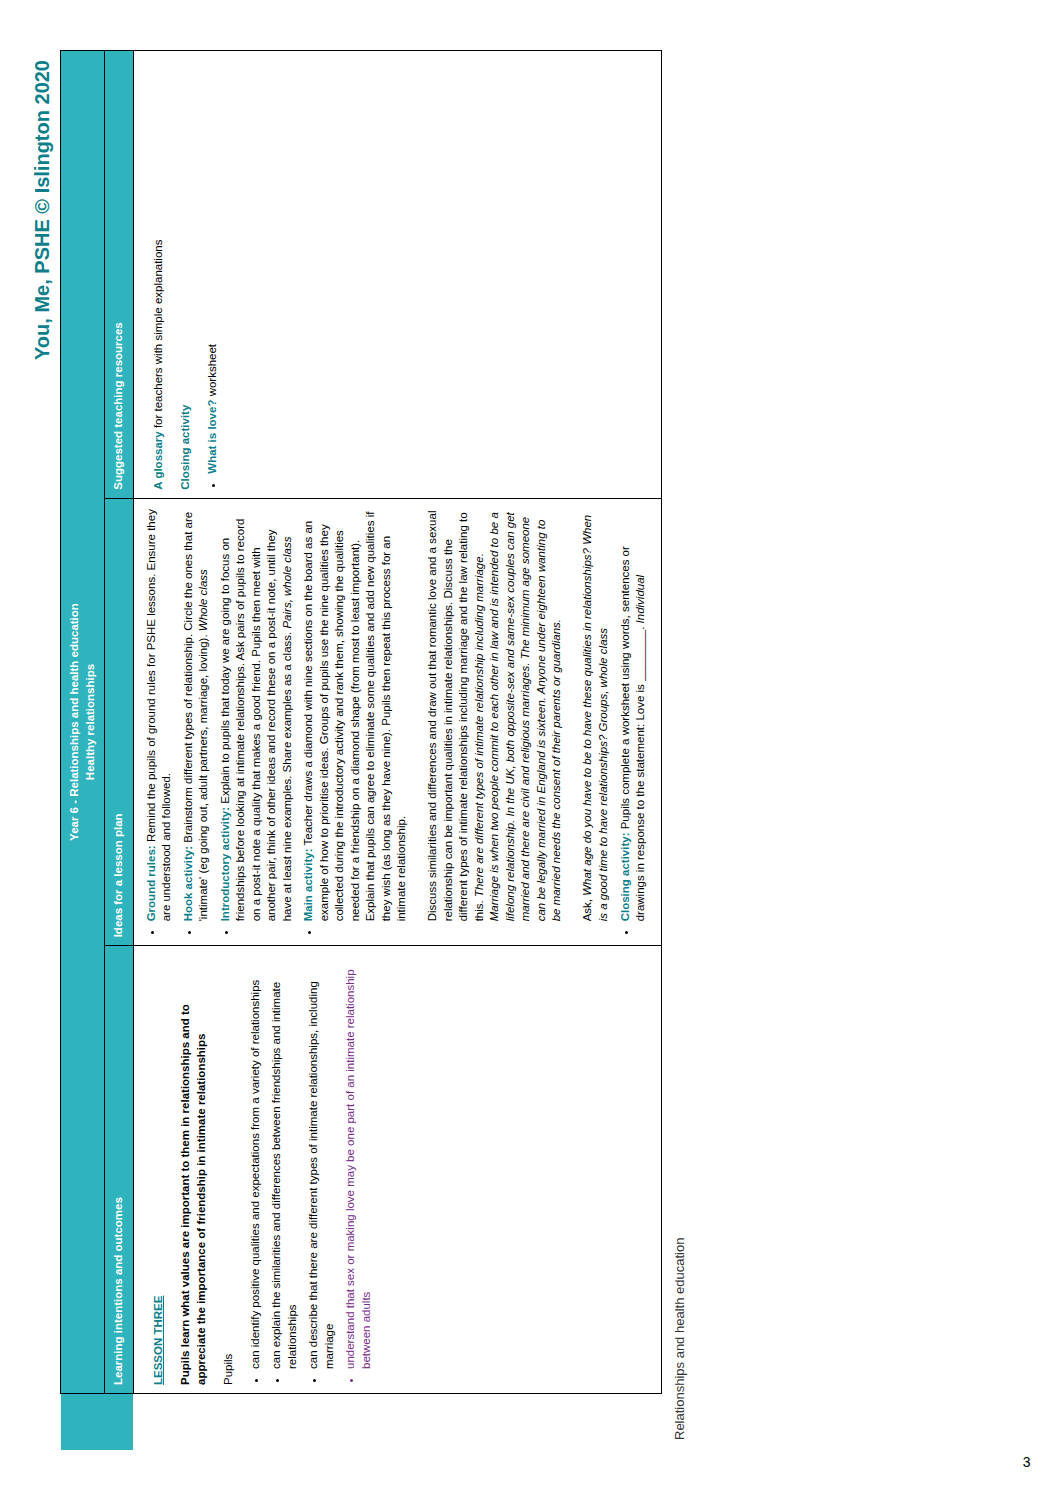You, Me, PSHE © Islington 2020
| | Year 6 - Relationships and health education Healthy relationships |
| | Learning intentions and outcomes | Ideas for a lesson plan | Suggested teaching resources |
| | LESSON THREE Pupils learn what values are important to them in relationships and to appreciate the importance of friendship in intimate relationships Pupils can identify positive qualities and expectations from a variety of relationships can explain the similarities and differences between friendships and intimate relationships can describe that there are different types of intimate relationships, including marriage understand that sex or making love may be one part of an intimate relationship between adults | Ground rules: Remind the pupils of ground rules for PSHE lessons. Ensure they are understood and followed. Hook activity: Brainstorm different types of relationship. Circle the ones that are 'intimate' (eg going out, adult partners, marriage, loving). Whole class Introductory activity: Explain to pupils that today we are going to focus on friendships before looking at intimate relationships. Ask pairs of pupils to record on a post-it note a quality that makes a good friend. Pupils then meet with another pair, think of other ideas and record these on a post-it note, until they have at least nine examples. Share examples as a class. Pairs, whole class Main activity: Teacher draws a diamond with nine sections on the board as an example of how to prioritise ideas. Groups of pupils use the nine qualities they collected during the introductory activity and rank them, showing the qualities needed for a friendship on a diamond shape (from most to least important). Explain that pupils can agree to eliminate some qualities and add new qualities if they wish (as long as they have nine). Pupils then repeat this process for an intimate relationship. Discuss similarities and differences and draw out that romantic love and a sexual relationship can be important qualities in intimate relationships. Discuss the different types of intimate relationships including marriage and the law relating to this. There are different types of intimate relationship including marriage. Marriage is when two people commit to each other in law and is intended to be a lifelong relationship. In the UK, both opposite-sex and same-sex couples can get married and there are civil and religious marriages. The minimum age someone can be legally married in England is sixteen. Anyone under eighteen wanting to be married needs the consent of their parents or guardians. Ask, What age do you have to be to have these qualities in relationships? When is a good time to have relationships? Groups, whole class Closing activity: Pupils complete a worksheet using words, sentences or drawings in response to the statement: Love is ________. Individual | A glossary for teachers with simple explanations Closing activity What is love? worksheet |
Relationships and health education
3